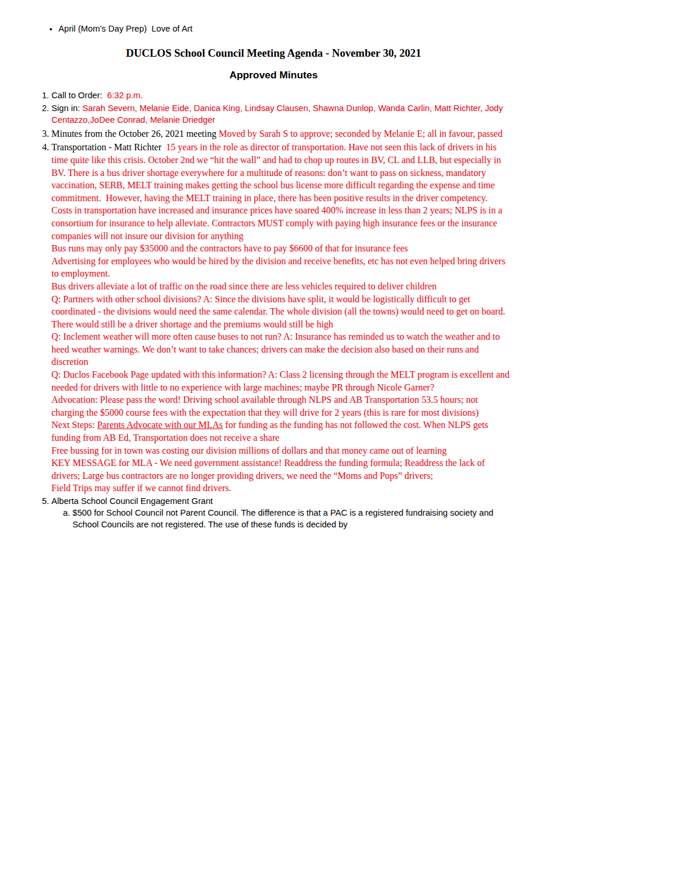April (Mom’s Day Prep) Love of Art
DUCLOS School Council Meeting Agenda - November 30, 2021
Approved Minutes
Call to Order: 6:32 p.m.
Sign in: Sarah Severn, Melanie Eide, Danica King, Lindsay Clausen, Shawna Dunlop, Wanda Carlin, Matt Richter, Jody Centazzo,JoDee Conrad, Melanie Driedger
Minutes from the October 26, 2021 meeting Moved by Sarah S to approve; seconded by Melanie E; all in favour, passed
Transportation - Matt Richter 15 years in the role as director of transportation. Have not seen this lack of drivers in his time quite like this crisis. October 2nd we “hit the wall” and had to chop up routes in BV, CL and LLB, but especially in BV. There is a bus driver shortage everywhere for a multitude of reasons: don’t want to pass on sickness, mandatory vaccination, SERB, MELT training makes getting the school bus license more difficult regarding the expense and time commitment. However, having the MELT training in place, there has been positive results in the driver competency.
Costs in transportation have increased and insurance prices have soared 400% increase in less than 2 years; NLPS is in a consortium for insurance to help alleviate. Contractors MUST comply with paying high insurance fees or the insurance companies will not insure our division for anything
Bus runs may only pay $35000 and the contractors have to pay $6600 of that for insurance fees
Advertising for employees who would be hired by the division and receive benefits, etc has not even helped bring drivers to employment.
Bus drivers alleviate a lot of traffic on the road since there are less vehicles required to deliver children
Q: Partners with other school divisions? A: Since the divisions have split, it would be logistically difficult to get coordinated - the divisions would need the same calendar. The whole division (all the towns) would need to get on board. There would still be a driver shortage and the premiums would still be high
Q: Inclement weather will more often cause buses to not run? A: Insurance has reminded us to watch the weather and to heed weather warnings. We don’t want to take chances; drivers can make the decision also based on their runs and discretion
Q: Duclos Facebook Page updated with this information? A: Class 2 licensing through the MELT program is excellent and needed for drivers with little to no experience with large machines; maybe PR through Nicole Garner?
Advocation: Please pass the word! Driving school available through NLPS and AB Transportation 53.5 hours; not charging the $5000 course fees with the expectation that they will drive for 2 years (this is rare for most divisions)
Next Steps: Parents Advocate with our MLAs for funding as the funding has not followed the cost. When NLPS gets funding from AB Ed, Transportation does not receive a share
Free bussing for in town was costing our division millions of dollars and that money came out of learning
KEY MESSAGE for MLA - We need government assistance! Readdress the funding formula; Readdress the lack of drivers; Large bus contractors are no longer providing drivers, we need the “Moms and Pops” drivers;
Field Trips may suffer if we cannot find drivers.
Alberta School Council Engagement Grant
$500 for School Council not Parent Council. The difference is that a PAC is a registered fundraising society and School Councils are not registered. The use of these funds is decided by